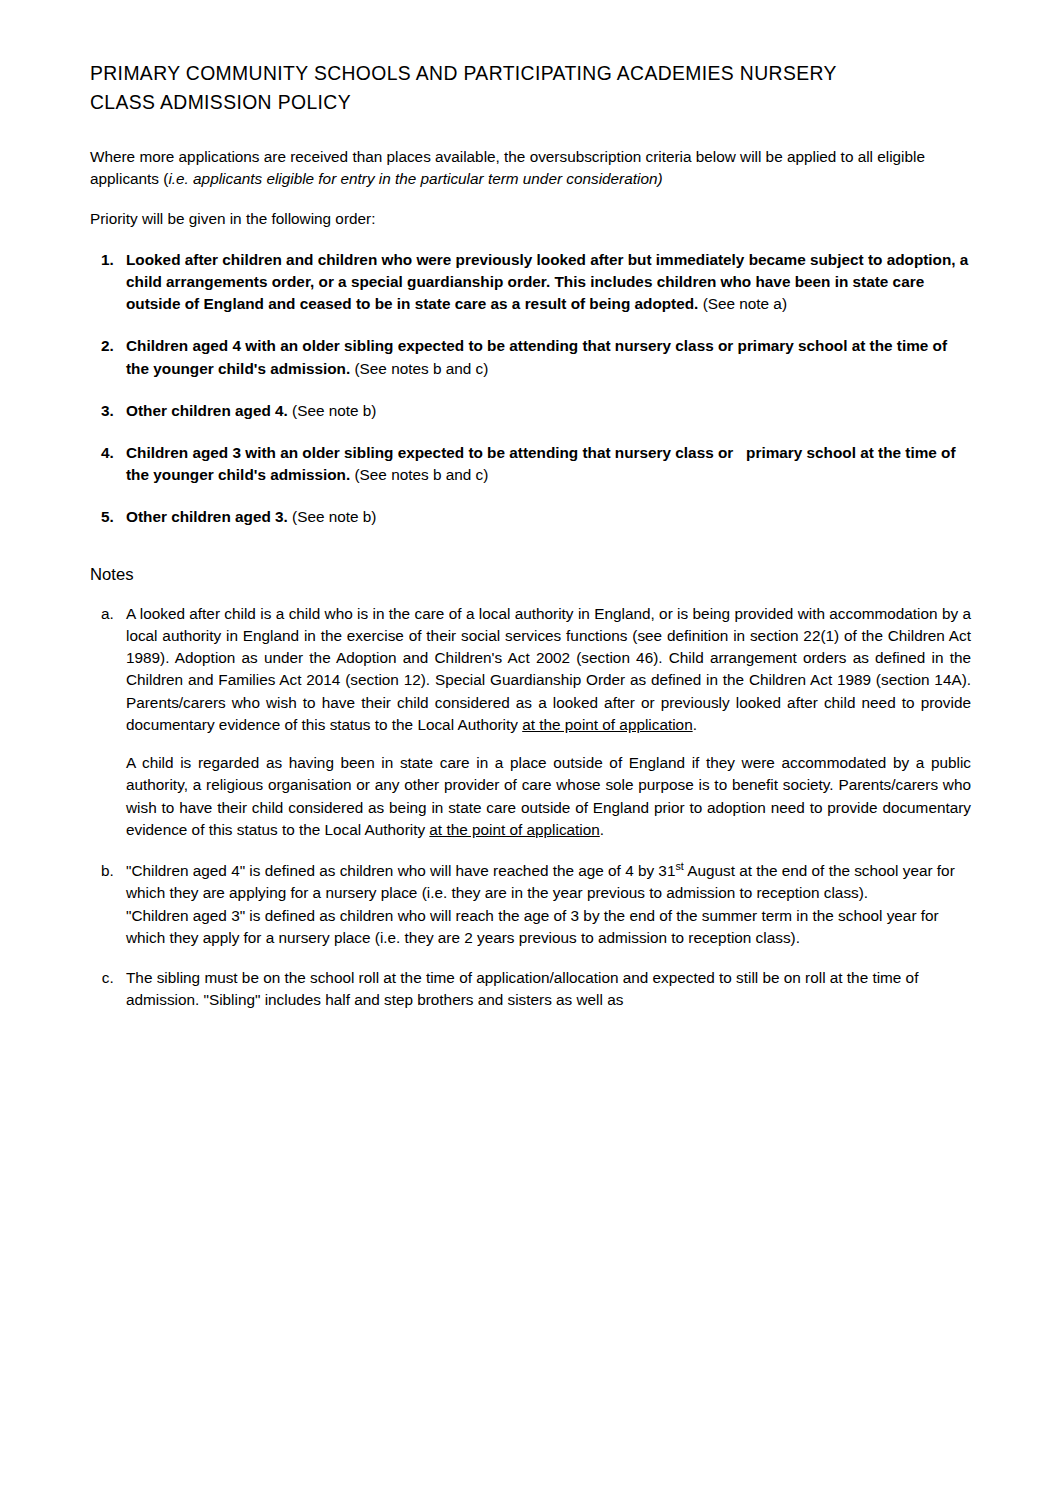PRIMARY COMMUNITY SCHOOLS AND PARTICIPATING ACADEMIES NURSERY
CLASS ADMISSION POLICY
Where more applications are received than places available, the oversubscription criteria below will be applied to all eligible applicants (i.e. applicants eligible for entry in the particular term under consideration)
Priority will be given in the following order:
Looked after children and children who were previously looked after but immediately became subject to adoption, a child arrangements order, or a special guardianship order. This includes children who have been in state care outside of England and ceased to be in state care as a result of being adopted. (See note a)
Children aged 4 with an older sibling expected to be attending that nursery class or primary school at the time of the younger child's admission. (See notes b and c)
Other children aged 4. (See note b)
Children aged 3 with an older sibling expected to be attending that nursery class or primary school at the time of the younger child's admission. (See notes b and c)
Other children aged 3. (See note b)
Notes
A looked after child is a child who is in the care of a local authority in England, or is being provided with accommodation by a local authority in England in the exercise of their social services functions (see definition in section 22(1) of the Children Act 1989). Adoption as under the Adoption and Children's Act 2002 (section 46). Child arrangement orders as defined in the Children and Families Act 2014 (section 12). Special Guardianship Order as defined in the Children Act 1989 (section 14A). Parents/carers who wish to have their child considered as a looked after or previously looked after child need to provide documentary evidence of this status to the Local Authority at the point of application.
A child is regarded as having been in state care in a place outside of England if they were accommodated by a public authority, a religious organisation or any other provider of care whose sole purpose is to benefit society. Parents/carers who wish to have their child considered as being in state care outside of England prior to adoption need to provide documentary evidence of this status to the Local Authority at the point of application.
"Children aged 4" is defined as children who will have reached the age of 4 by 31st August at the end of the school year for which they are applying for a nursery place (i.e. they are in the year previous to admission to reception class).
"Children aged 3" is defined as children who will reach the age of 3 by the end of the summer term in the school year for which they apply for a nursery place (i.e. they are 2 years previous to admission to reception class).
The sibling must be on the school roll at the time of application/allocation and expected to still be on roll at the time of admission. "Sibling" includes half and step brothers and sisters as well as